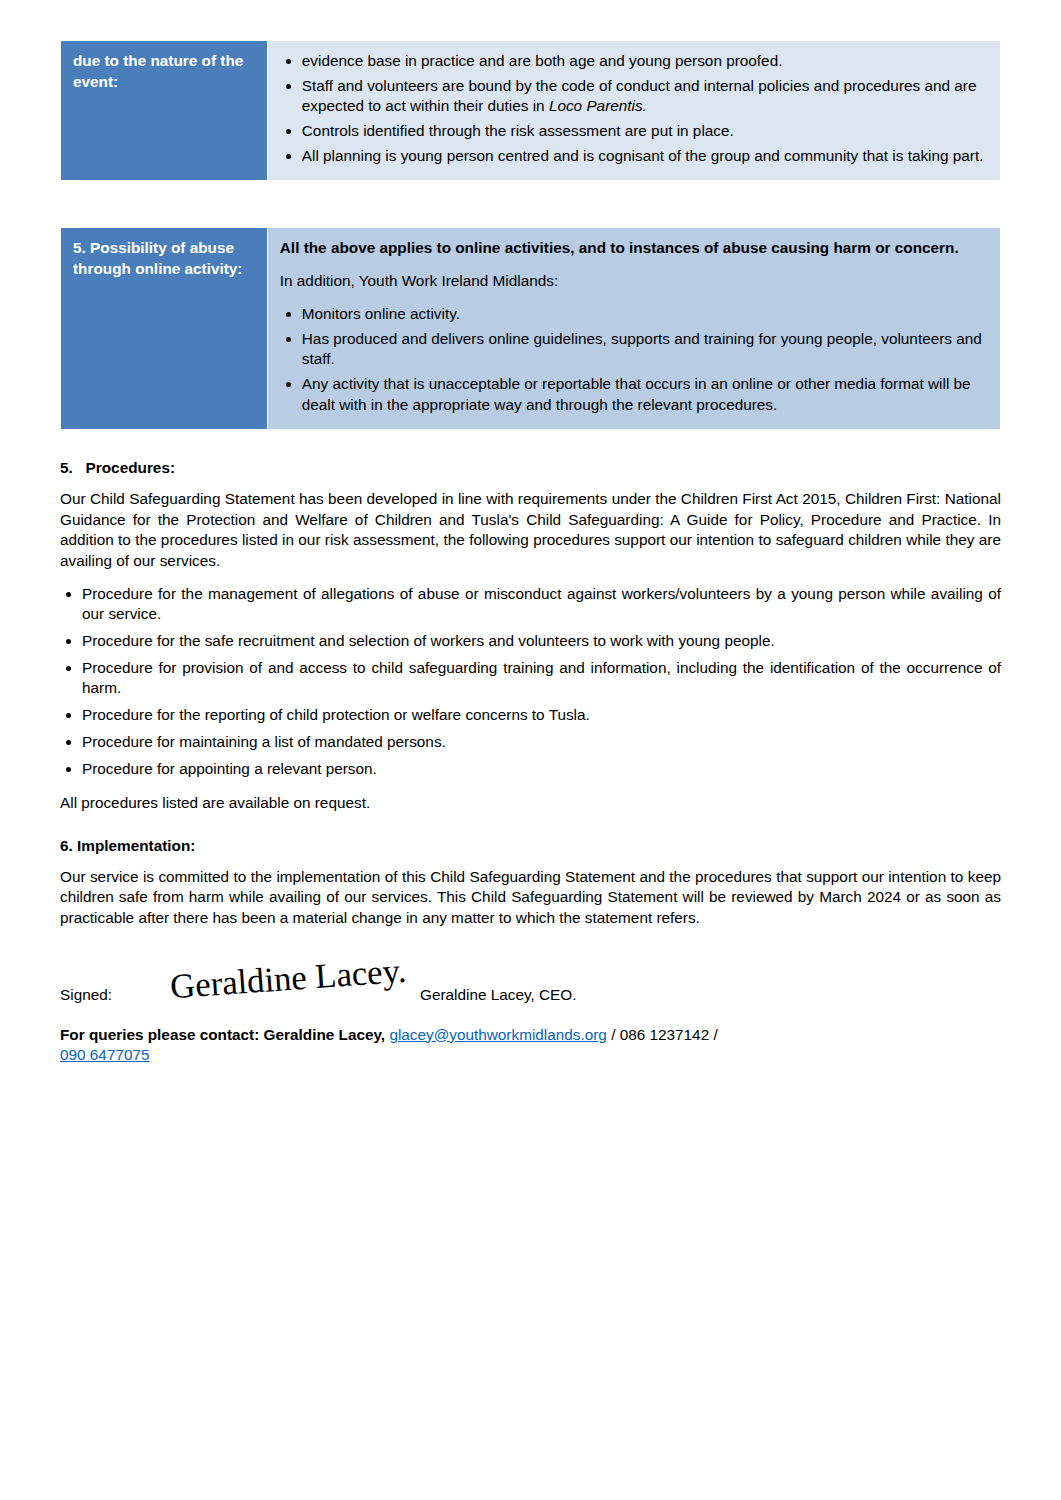| due to the nature of the event: | evidence base in practice and are both age and young person proofed. Staff and volunteers are bound by the code of conduct and internal policies and procedures and are expected to act within their duties in Loco Parentis. Controls identified through the risk assessment are put in place. All planning is young person centred and is cognisant of the group and community that is taking part. |
| 5. Possibility of abuse through online activity: | All the above applies to online activities, and to instances of abuse causing harm or concern. In addition, Youth Work Ireland Midlands: Monitors online activity. Has produced and delivers online guidelines, supports and training for young people, volunteers and staff. Any activity that is unacceptable or reportable that occurs in an online or other media format will be dealt with in the appropriate way and through the relevant procedures. |
5. Procedures:
Our Child Safeguarding Statement has been developed in line with requirements under the Children First Act 2015, Children First: National Guidance for the Protection and Welfare of Children and Tusla's Child Safeguarding: A Guide for Policy, Procedure and Practice. In addition to the procedures listed in our risk assessment, the following procedures support our intention to safeguard children while they are availing of our services.
Procedure for the management of allegations of abuse or misconduct against workers/volunteers by a young person while availing of our service.
Procedure for the safe recruitment and selection of workers and volunteers to work with young people.
Procedure for provision of and access to child safeguarding training and information, including the identification of the occurrence of harm.
Procedure for the reporting of child protection or welfare concerns to Tusla.
Procedure for maintaining a list of mandated persons.
Procedure for appointing a relevant person.
All procedures listed are available on request.
6. Implementation:
Our service is committed to the implementation of this Child Safeguarding Statement and the procedures that support our intention to keep children safe from harm while availing of our services. This Child Safeguarding Statement will be reviewed by March 2024 or as soon as practicable after there has been a material change in any matter to which the statement refers.
Geraldine Lacey. Signed: Geraldine Lacey, CEO.
For queries please contact: Geraldine Lacey, glacey@youthworkmidlands.org / 086 1237142 /
090 6477075